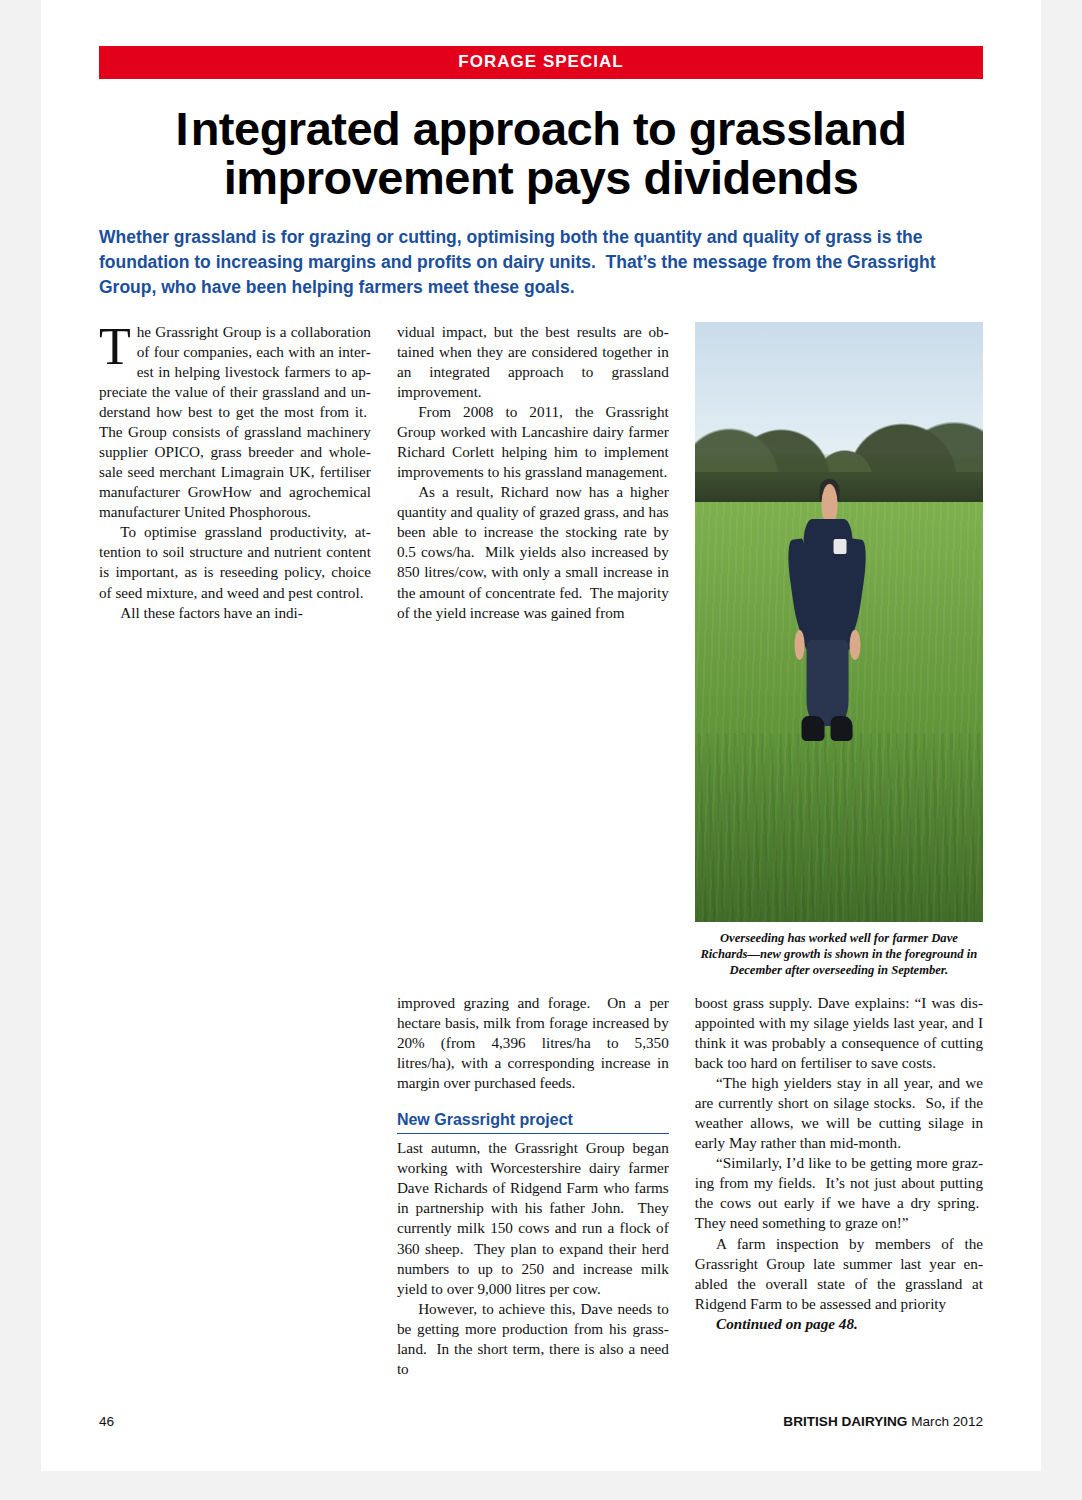FORAGE SPECIAL
Integrated approach to grassland
improvement pays dividends
Whether grassland is for grazing or cutting, optimising both the quantity and quality of grass is the foundation to increasing margins and profits on dairy units. That’s the message from the Grassright Group, who have been helping farmers meet these goals.
The Grassright Group is a collaboration of four companies, each with an interest in helping livestock farmers to appreciate the value of their grassland and understand how best to get the most from it. The Group consists of grassland machinery supplier OPICO, grass breeder and wholesale seed merchant Limagrain UK, fertiliser manufacturer GrowHow and agrochemical manufacturer United Phosphorous.
To optimise grassland productivity, attention to soil structure and nutrient content is important, as is reseeding policy, choice of seed mixture, and weed and pest control.
All these factors have an indi-
vidual impact, but the best results are obtained when they are considered together in an integrated approach to grassland improvement.
From 2008 to 2011, the Grassright Group worked with Lancashire dairy farmer Richard Corlett helping him to implement improvements to his grassland management.
As a result, Richard now has a higher quantity and quality of grazed grass, and has been able to increase the stocking rate by 0.5 cows/ha. Milk yields also increased by 850 litres/cow, with only a small increase in the amount of concentrate fed. The majority of the yield increase was gained from
Overseeding has worked well for farmer Dave Richards—new growth is shown in the foreground in December after overseeding in September.
improved grazing and forage. On a per hectare basis, milk from forage increased by 20% (from 4,396 litres/ha to 5,350 litres/ha), with a corresponding increase in margin over purchased feeds.
New Grassright project
Last autumn, the Grassright Group began working with Worcestershire dairy farmer Dave Richards of Ridgend Farm who farms in partnership with his father John. They currently milk 150 cows and run a flock of 360 sheep. They plan to expand their herd numbers to up to 250 and increase milk yield to over 9,000 litres per cow.
However, to achieve this, Dave needs to be getting more production from his grassland. In the short term, there is also a need to
boost grass supply. Dave explains: “I was disappointed with my silage yields last year, and I think it was probably a consequence of cutting back too hard on fertiliser to save costs.
“The high yielders stay in all year, and we are currently short on silage stocks. So, if the weather allows, we will be cutting silage in early May rather than mid-month.
“Similarly, I’d like to be getting more grazing from my fields. It’s not just about putting the cows out early if we have a dry spring. They need something to graze on!”
A farm inspection by members of the Grassright Group late summer last year enabled the overall state of the grassland at Ridgend Farm to be assessed and priority
Continued on page 48.
46
BRITISH DAIRYING March 2012